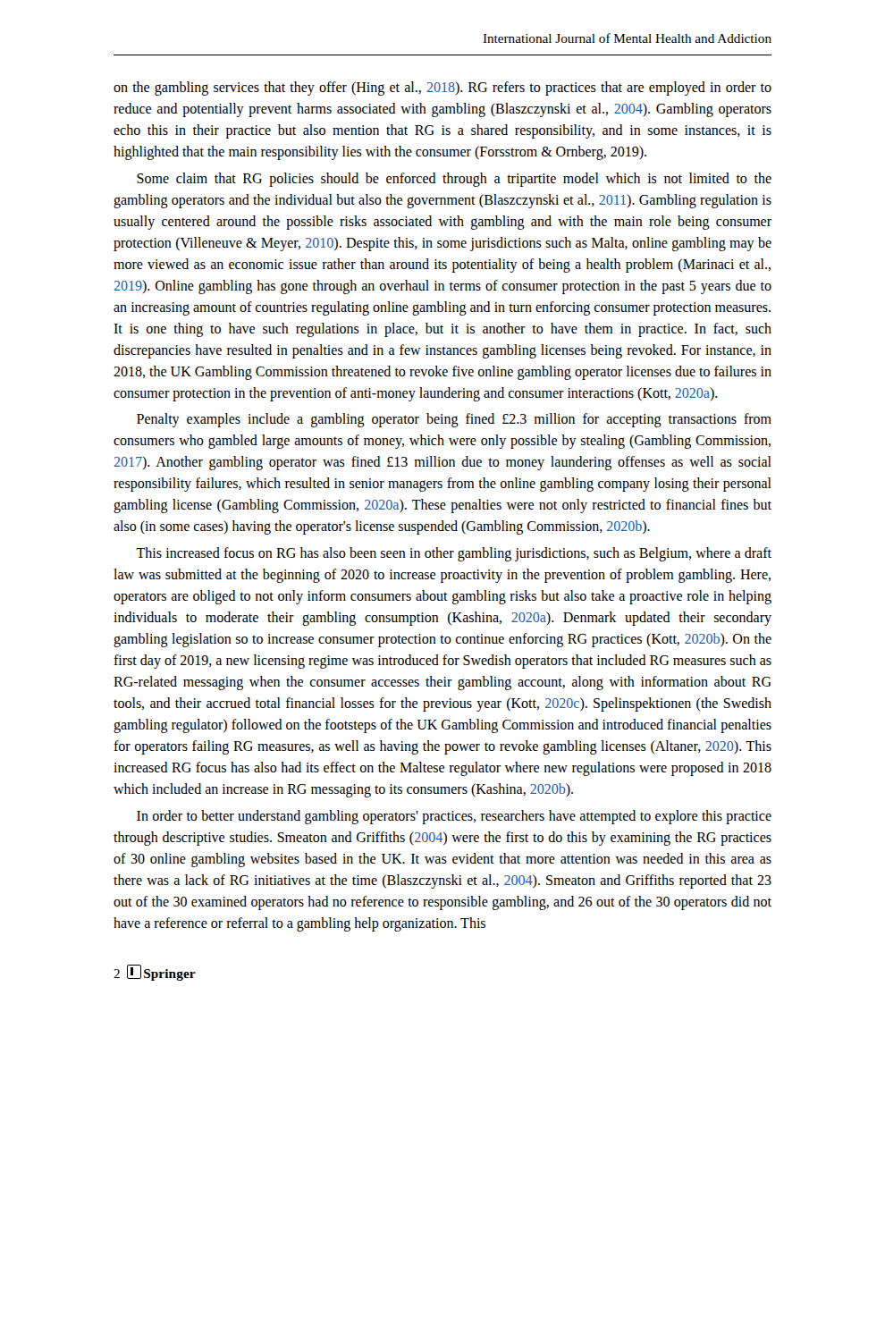International Journal of Mental Health and Addiction
on the gambling services that they offer (Hing et al., 2018). RG refers to practices that are employed in order to reduce and potentially prevent harms associated with gambling (Blaszczynski et al., 2004). Gambling operators echo this in their practice but also mention that RG is a shared responsibility, and in some instances, it is highlighted that the main responsibility lies with the consumer (Forsstrom & Ornberg, 2019).
Some claim that RG policies should be enforced through a tripartite model which is not limited to the gambling operators and the individual but also the government (Blaszczynski et al., 2011). Gambling regulation is usually centered around the possible risks associated with gambling and with the main role being consumer protection (Villeneuve & Meyer, 2010). Despite this, in some jurisdictions such as Malta, online gambling may be more viewed as an economic issue rather than around its potentiality of being a health problem (Marinaci et al., 2019). Online gambling has gone through an overhaul in terms of consumer protection in the past 5 years due to an increasing amount of countries regulating online gambling and in turn enforcing consumer protection measures. It is one thing to have such regulations in place, but it is another to have them in practice. In fact, such discrepancies have resulted in penalties and in a few instances gambling licenses being revoked. For instance, in 2018, the UK Gambling Commission threatened to revoke five online gambling operator licenses due to failures in consumer protection in the prevention of anti-money laundering and consumer interactions (Kott, 2020a).
Penalty examples include a gambling operator being fined £2.3 million for accepting transactions from consumers who gambled large amounts of money, which were only possible by stealing (Gambling Commission, 2017). Another gambling operator was fined £13 million due to money laundering offenses as well as social responsibility failures, which resulted in senior managers from the online gambling company losing their personal gambling license (Gambling Commission, 2020a). These penalties were not only restricted to financial fines but also (in some cases) having the operator's license suspended (Gambling Commission, 2020b).
This increased focus on RG has also been seen in other gambling jurisdictions, such as Belgium, where a draft law was submitted at the beginning of 2020 to increase proactivity in the prevention of problem gambling. Here, operators are obliged to not only inform consumers about gambling risks but also take a proactive role in helping individuals to moderate their gambling consumption (Kashina, 2020a). Denmark updated their secondary gambling legislation so to increase consumer protection to continue enforcing RG practices (Kott, 2020b). On the first day of 2019, a new licensing regime was introduced for Swedish operators that included RG measures such as RG-related messaging when the consumer accesses their gambling account, along with information about RG tools, and their accrued total financial losses for the previous year (Kott, 2020c). Spelinspektionen (the Swedish gambling regulator) followed on the footsteps of the UK Gambling Commission and introduced financial penalties for operators failing RG measures, as well as having the power to revoke gambling licenses (Altaner, 2020). This increased RG focus has also had its effect on the Maltese regulator where new regulations were proposed in 2018 which included an increase in RG messaging to its consumers (Kashina, 2020b).
In order to better understand gambling operators' practices, researchers have attempted to explore this practice through descriptive studies. Smeaton and Griffiths (2004) were the first to do this by examining the RG practices of 30 online gambling websites based in the UK. It was evident that more attention was needed in this area as there was a lack of RG initiatives at the time (Blaszczynski et al., 2004). Smeaton and Griffiths reported that 23 out of the 30 examined operators had no reference to responsible gambling, and 26 out of the 30 operators did not have a reference or referral to a gambling help organization. This
2 Springer